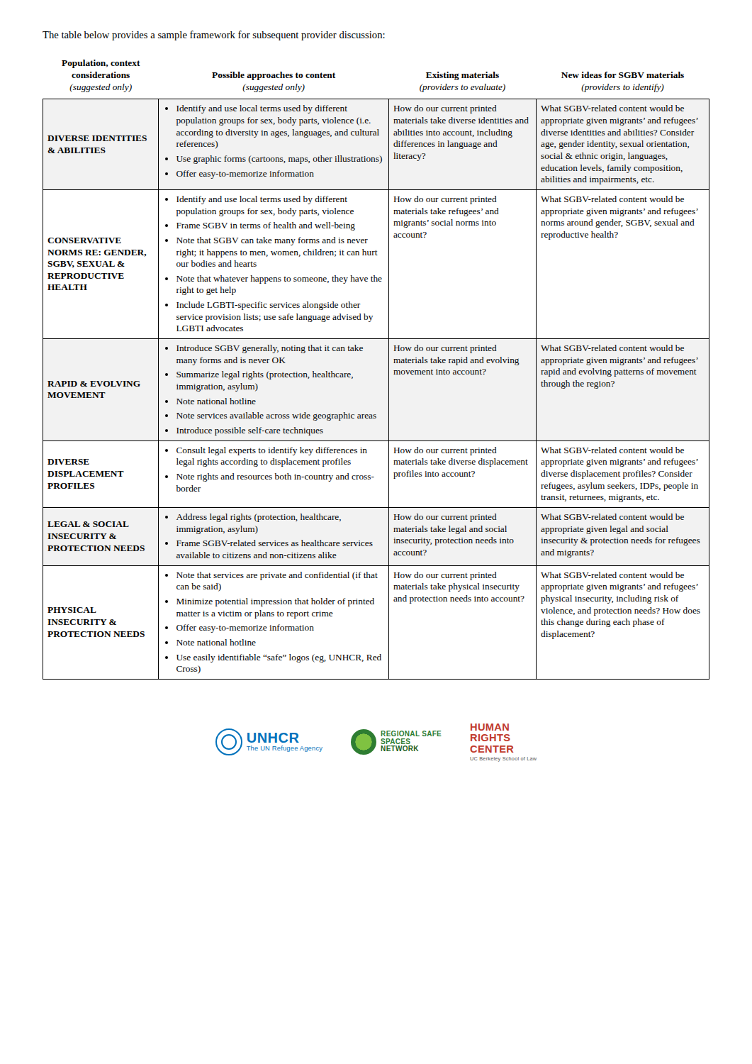The table below provides a sample framework for subsequent provider discussion:
| Population, context considerations (suggested only) | Possible approaches to content (suggested only) | Existing materials (providers to evaluate) | New ideas for SGBV materials (providers to identify) |
| --- | --- | --- | --- |
| Diverse identities & abilities | Identify and use local terms used by different population groups for sex, body parts, violence (i.e. according to diversity in ages, languages, and cultural references) Use graphic forms (cartoons, maps, other illustrations) Offer easy-to-memorize information | How do our current printed materials take diverse identities and abilities into account, including differences in language and literacy? | What SGBV-related content would be appropriate given migrants’ and refugees’ diverse identities and abilities? Consider age, gender identity, sexual orientation, social & ethnic origin, languages, education levels, family composition, abilities and impairments, etc. |
| Conservative norms re: gender, SGBV, sexual & reproductive health | Identify and use local terms used by different population groups for sex, body parts, violence Frame SGBV in terms of health and well-being Note that SGBV can take many forms and is never right; it happens to men, women, children; it can hurt our bodies and hearts Note that whatever happens to someone, they have the right to get help Include LGBTI-specific services alongside other service provision lists; use safe language advised by LGBTI advocates | How do our current printed materials take refugees’ and migrants’ social norms into account? | What SGBV-related content would be appropriate given migrants’ and refugees’ norms around gender, SGBV, sexual and reproductive health? |
| Rapid & evolving movement | Introduce SGBV generally, noting that it can take many forms and is never OK Summarize legal rights (protection, healthcare, immigration, asylum) Note national hotline Note services available across wide geographic areas Introduce possible self-care techniques | How do our current printed materials take rapid and evolving movement into account? | What SGBV-related content would be appropriate given migrants’ and refugees’ rapid and evolving patterns of movement through the region? |
| Diverse displacement profiles | Consult legal experts to identify key differences in legal rights according to displacement profiles Note rights and resources both in-country and cross-border | How do our current printed materials take diverse displacement profiles into account? | What SGBV-related content would be appropriate given migrants’ and refugees’ diverse displacement profiles? Consider refugees, asylum seekers, IDPs, people in transit, returnees, migrants, etc. |
| Legal & social insecurity & protection needs | Address legal rights (protection, healthcare, immigration, asylum) Frame SGBV-related services as healthcare services available to citizens and non-citizens alike | How do our current printed materials take legal and social insecurity, protection needs into account? | What SGBV-related content would be appropriate given legal and social insecurity & protection needs for refugees and migrants? |
| Physical insecurity & protection needs | Note that services are private and confidential (if that can be said) Minimize potential impression that holder of printed matter is a victim or plans to report crime Offer easy-to-memorize information Note national hotline Use easily identifiable “safe” logos (eg, UNHCR, Red Cross) | How do our current printed materials take physical insecurity and protection needs into account? | What SGBV-related content would be appropriate given migrants’ and refugees’ physical insecurity, including risk of violence, and protection needs? How does this change during each phase of displacement? |
UNHCR
The UN Refugee Agency
REGIONAL SAFE
SPACES
NETWORK
HUMAN
RIGHTS
CENTER
UC Berkeley School of Law